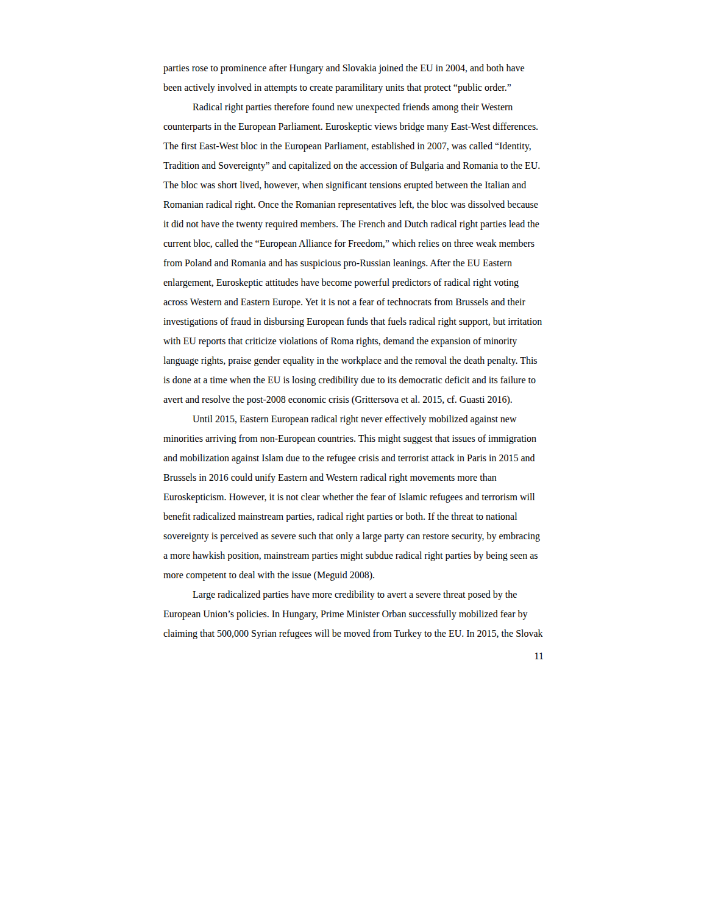parties rose to prominence after Hungary and Slovakia joined the EU in 2004, and both have been actively involved in attempts to create paramilitary units that protect “public order.”
Radical right parties therefore found new unexpected friends among their Western counterparts in the European Parliament. Euroskeptic views bridge many East-West differences. The first East-West bloc in the European Parliament, established in 2007, was called “Identity, Tradition and Sovereignty” and capitalized on the accession of Bulgaria and Romania to the EU. The bloc was short lived, however, when significant tensions erupted between the Italian and Romanian radical right. Once the Romanian representatives left, the bloc was dissolved because it did not have the twenty required members. The French and Dutch radical right parties lead the current bloc, called the “European Alliance for Freedom,” which relies on three weak members from Poland and Romania and has suspicious pro-Russian leanings. After the EU Eastern enlargement, Euroskeptic attitudes have become powerful predictors of radical right voting across Western and Eastern Europe. Yet it is not a fear of technocrats from Brussels and their investigations of fraud in disbursing European funds that fuels radical right support, but irritation with EU reports that criticize violations of Roma rights, demand the expansion of minority language rights, praise gender equality in the workplace and the removal the death penalty. This is done at a time when the EU is losing credibility due to its democratic deficit and its failure to avert and resolve the post-2008 economic crisis (Grittersova et al. 2015, cf. Guasti 2016).
Until 2015, Eastern European radical right never effectively mobilized against new minorities arriving from non-European countries. This might suggest that issues of immigration and mobilization against Islam due to the refugee crisis and terrorist attack in Paris in 2015 and Brussels in 2016 could unify Eastern and Western radical right movements more than Euroskepticism. However, it is not clear whether the fear of Islamic refugees and terrorism will benefit radicalized mainstream parties, radical right parties or both. If the threat to national sovereignty is perceived as severe such that only a large party can restore security, by embracing a more hawkish position, mainstream parties might subdue radical right parties by being seen as more competent to deal with the issue (Meguid 2008).
Large radicalized parties have more credibility to avert a severe threat posed by the European Union’s policies. In Hungary, Prime Minister Orban successfully mobilized fear by claiming that 500,000 Syrian refugees will be moved from Turkey to the EU. In 2015, the Slovak
11